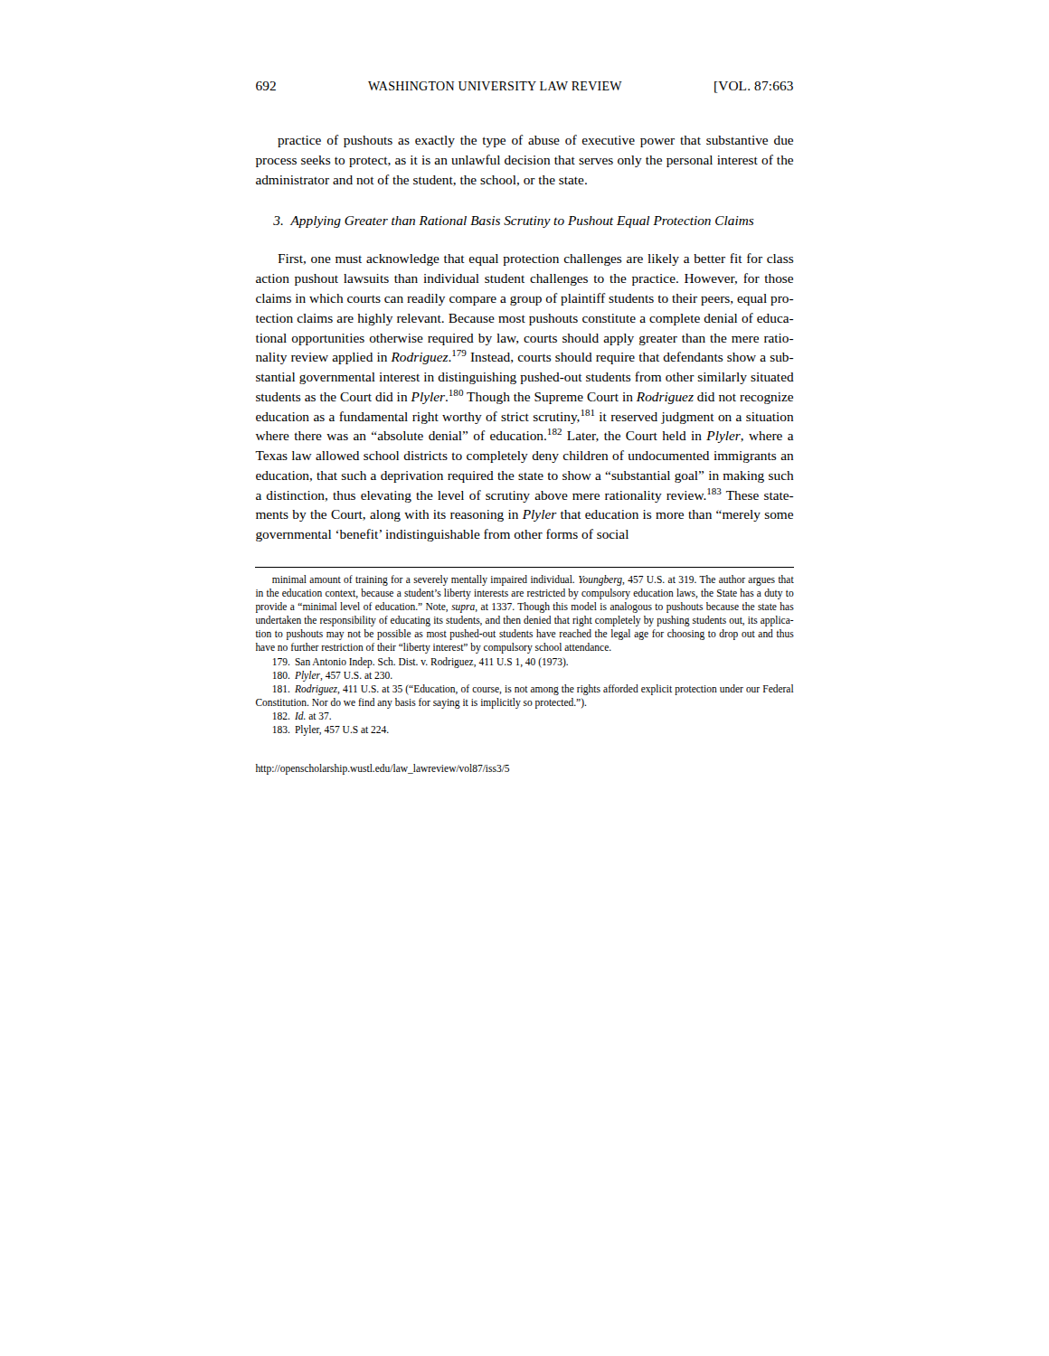692 Washington University Law Review [VOL. 87:663
practice of pushouts as exactly the type of abuse of executive power that substantive due process seeks to protect, as it is an unlawful decision that serves only the personal interest of the administrator and not of the student, the school, or the state.
3. Applying Greater than Rational Basis Scrutiny to Pushout Equal Protection Claims
First, one must acknowledge that equal protection challenges are likely a better fit for class action pushout lawsuits than individual student challenges to the practice. However, for those claims in which courts can readily compare a group of plaintiff students to their peers, equal protection claims are highly relevant. Because most pushouts constitute a complete denial of educational opportunities otherwise required by law, courts should apply greater than the mere rationality review applied in Rodriguez.179 Instead, courts should require that defendants show a substantial governmental interest in distinguishing pushed-out students from other similarly situated students as the Court did in Plyler.180 Though the Supreme Court in Rodriguez did not recognize education as a fundamental right worthy of strict scrutiny,181 it reserved judgment on a situation where there was an “absolute denial” of education.182 Later, the Court held in Plyler, where a Texas law allowed school districts to completely deny children of undocumented immigrants an education, that such a deprivation required the state to show a “substantial goal” in making such a distinction, thus elevating the level of scrutiny above mere rationality review.183 These statements by the Court, along with its reasoning in Plyler that education is more than “merely some governmental ‘benefit’ indistinguishable from other forms of social
minimal amount of training for a severely mentally impaired individual. Youngberg, 457 U.S. at 319. The author argues that in the education context, because a student’s liberty interests are restricted by compulsory education laws, the State has a duty to provide a “minimal level of education.” Note, supra, at 1337. Though this model is analogous to pushouts because the state has undertaken the responsibility of educating its students, and then denied that right completely by pushing students out, its application to pushouts may not be possible as most pushed-out students have reached the legal age for choosing to drop out and thus have no further restriction of their “liberty interest” by compulsory school attendance.
179. San Antonio Indep. Sch. Dist. v. Rodriguez, 411 U.S 1, 40 (1973).
180. Plyler, 457 U.S. at 230.
181. Rodriguez, 411 U.S. at 35 (“Education, of course, is not among the rights afforded explicit protection under our Federal Constitution. Nor do we find any basis for saying it is implicitly so protected.”).
182. Id. at 37.
183. Plyler, 457 U.S at 224.
http://openscholarship.wustl.edu/law_lawreview/vol87/iss3/5